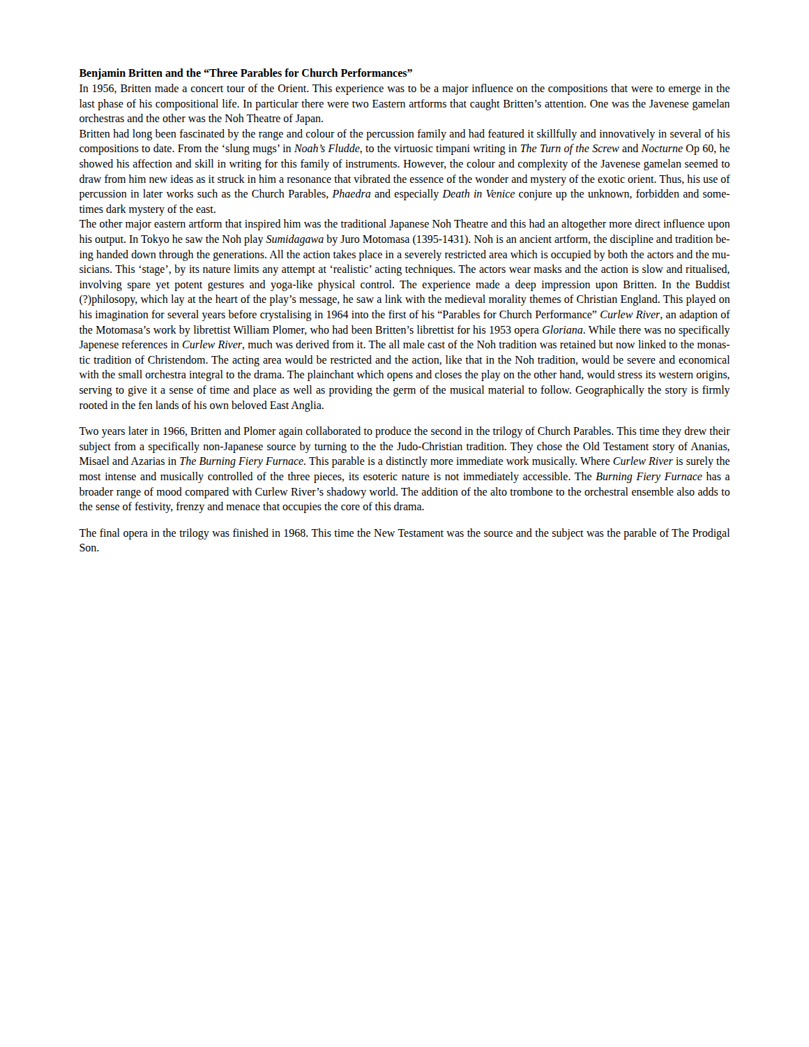Benjamin Britten and the “Three Parables for Church Performances”
In 1956, Britten made a concert tour of the Orient. This experience was to be a major influence on the compositions that were to emerge in the last phase of his compositional life. In particular there were two Eastern artforms that caught Britten’s attention. One was the Javenese gamelan orchestras and the other was the Noh Theatre of Japan.
Britten had long been fascinated by the range and colour of the percussion family and had featured it skillfully and innovatively in several of his compositions to date. From the ‘slung mugs’ in Noah’s Fludde, to the virtuosic timpani writing in The Turn of the Screw and Nocturne Op 60, he showed his affection and skill in writing for this family of instruments. However, the colour and complexity of the Javenese gamelan seemed to draw from him new ideas as it struck in him a resonance that vibrated the essence of the wonder and mystery of the exotic orient. Thus, his use of percussion in later works such as the Church Parables, Phaedra and especially Death in Venice conjure up the unknown, forbidden and sometimes dark mystery of the east.
The other major eastern artform that inspired him was the traditional Japanese Noh Theatre and this had an altogether more direct influence upon his output. In Tokyo he saw the Noh play Sumidagawa by Juro Motomasa (1395-1431). Noh is an ancient artform, the discipline and tradition being handed down through the generations. All the action takes place in a severely restricted area which is occupied by both the actors and the musicians. This ‘stage’, by its nature limits any attempt at ‘realistic’ acting techniques. The actors wear masks and the action is slow and ritualised, involving spare yet potent gestures and yoga-like physical control. The experience made a deep impression upon Britten. In the Buddist (?)philosopy, which lay at the heart of the play’s message, he saw a link with the medieval morality themes of Christian England. This played on his imagination for several years before crystalising in 1964 into the first of his “Parables for Church Performance” Curlew River, an adaption of the Motomasa’s work by librettist William Plomer, who had been Britten’s librettist for his 1953 opera Gloriana. While there was no specifically Japenese references in Curlew River, much was derived from it. The all male cast of the Noh tradition was retained but now linked to the monastic tradition of Christendom. The acting area would be restricted and the action, like that in the Noh tradition, would be severe and economical with the small orchestra integral to the drama. The plainchant which opens and closes the play on the other hand, would stress its western origins, serving to give it a sense of time and place as well as providing the germ of the musical material to follow. Geographically the story is firmly rooted in the fen lands of his own beloved East Anglia.
Two years later in 1966, Britten and Plomer again collaborated to produce the second in the trilogy of Church Parables. This time they drew their subject from a specifically non-Japanese source by turning to the the Judo-Christian tradition. They chose the Old Testament story of Ananias, Misael and Azarias in The Burning Fiery Furnace. This parable is a distinctly more immediate work musically. Where Curlew River is surely the most intense and musically controlled of the three pieces, its esoteric nature is not immediately accessible. The Burning Fiery Furnace has a broader range of mood compared with Curlew River’s shadowy world. The addition of the alto trombone to the orchestral ensemble also adds to the sense of festivity, frenzy and menace that occupies the core of this drama.
The final opera in the trilogy was finished in 1968. This time the New Testament was the source and the subject was the parable of The Prodigal Son.